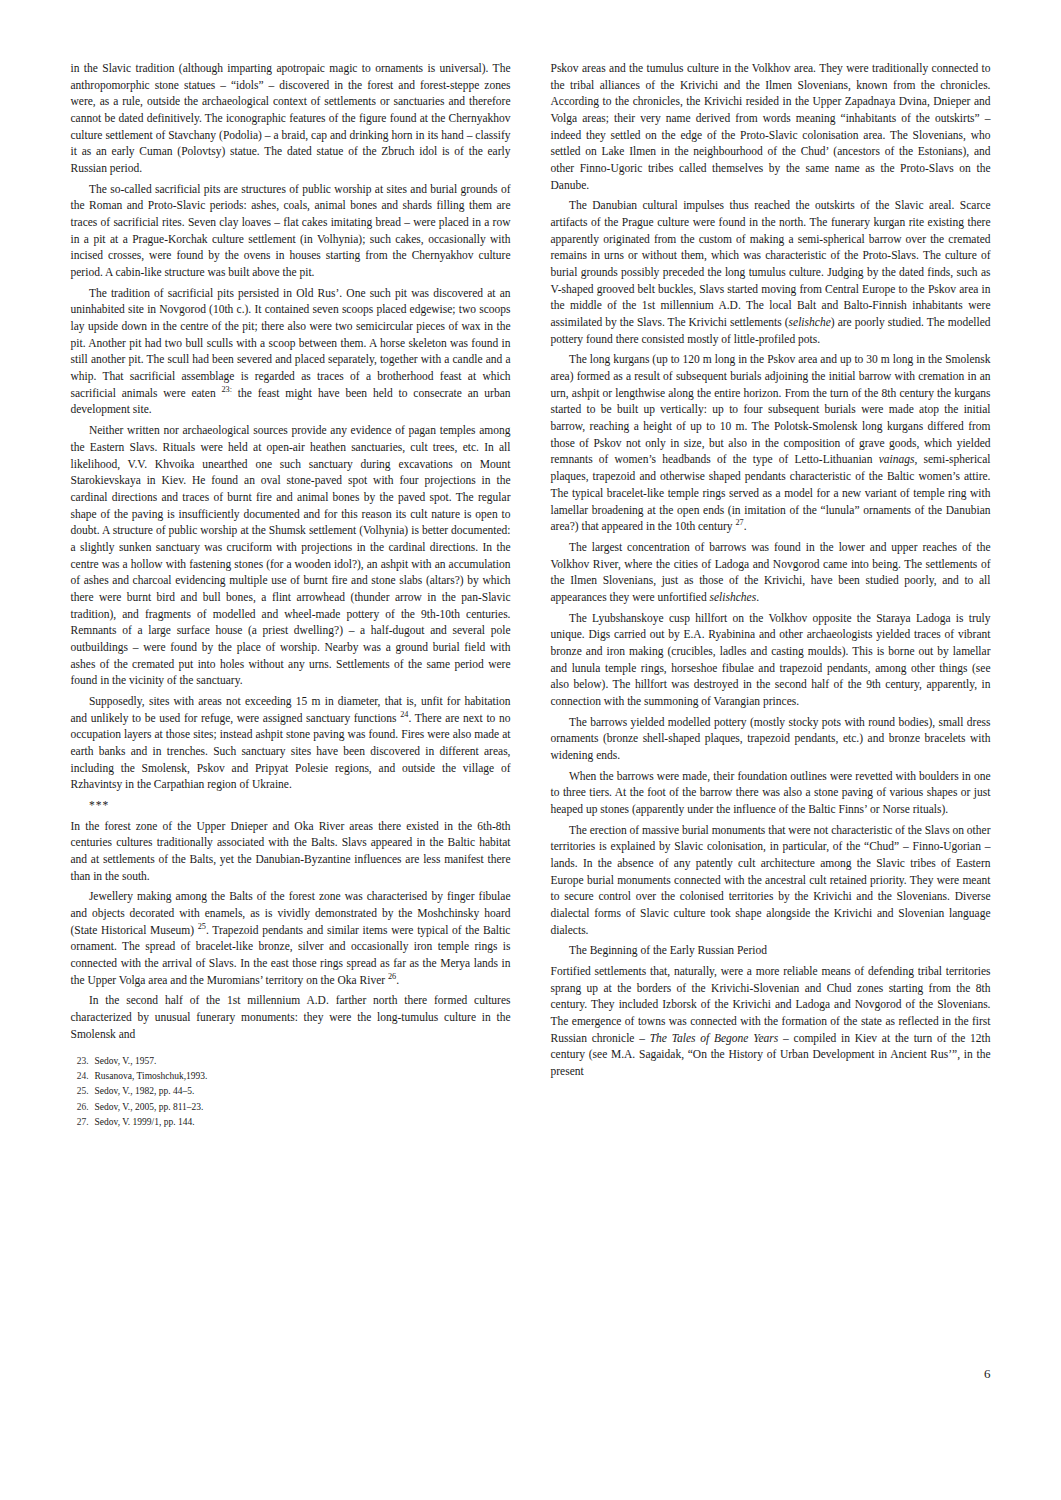in the Slavic tradition (although imparting apotropaic magic to ornaments is universal). The anthropomorphic stone statues – “idols” – discovered in the forest and forest-steppe zones were, as a rule, outside the archaeological context of settlements or sanctuaries and therefore cannot be dated definitively. The iconographic features of the figure found at the Chernyakhov culture settlement of Stavchany (Podolia) – a braid, cap and drinking horn in its hand – classify it as an early Cuman (Polovtsy) statue. The dated statue of the Zbruch idol is of the early Russian period.
The so-called sacrificial pits are structures of public worship at sites and burial grounds of the Roman and Proto-Slavic periods: ashes, coals, animal bones and shards filling them are traces of sacrificial rites. Seven clay loaves – flat cakes imitating bread – were placed in a row in a pit at a Prague-Korchak culture settlement (in Volhynia); such cakes, occasionally with incised crosses, were found by the ovens in houses starting from the Chernyakhov culture period. A cabin-like structure was built above the pit.
The tradition of sacrificial pits persisted in Old Rus’. One such pit was discovered at an uninhabited site in Novgorod (10th c.). It contained seven scoops placed edgewise; two scoops lay upside down in the centre of the pit; there also were two semicircular pieces of wax in the pit. Another pit had two bull sculls with a scoop between them. A horse skeleton was found in still another pit. The scull had been severed and placed separately, together with a candle and a whip. That sacrificial assemblage is regarded as traces of a brotherhood feast at which sacrificial animals were eaten 23: the feast might have been held to consecrate an urban development site.
Neither written nor archaeological sources provide any evidence of pagan temples among the Eastern Slavs. Rituals were held at open-air heathen sanctuaries, cult trees, etc. In all likelihood, V.V. Khvoika unearthed one such sanctuary during excavations on Mount Starokievskaya in Kiev. He found an oval stone-paved spot with four projections in the cardinal directions and traces of burnt fire and animal bones by the paved spot. The regular shape of the paving is insufficiently documented and for this reason its cult nature is open to doubt. A structure of public worship at the Shumsk settlement (Volhynia) is better documented: a slightly sunken sanctuary was cruciform with projections in the cardinal directions. In the centre was a hollow with fastening stones (for a wooden idol?), an ashpit with an accumulation of ashes and charcoal evidencing multiple use of burnt fire and stone slabs (altars?) by which there were burnt bird and bull bones, a flint arrowhead (thunder arrow in the pan-Slavic tradition), and fragments of modelled and wheel-made pottery of the 9th-10th centuries. Remnants of a large surface house (a priest dwelling?) – a half-dugout and several pole outbuildings – were found by the place of worship. Nearby was a ground burial field with ashes of the cremated put into holes without any urns. Settlements of the same period were found in the vicinity of the sanctuary.
Supposedly, sites with areas not exceeding 15 m in diameter, that is, unfit for habitation and unlikely to be used for refuge, were assigned sanctuary functions 24. There are next to no occupation layers at those sites; instead ashpit stone paving was found. Fires were also made at earth banks and in trenches. Such sanctuary sites have been discovered in different areas, including the Smolensk, Pskov and Pripyat Polesie regions, and outside the village of Rzhavintsy in the Carpathian region of Ukraine.
***
In the forest zone of the Upper Dnieper and Oka River areas there existed in the 6th-8th centuries cultures traditionally associated with the Balts. Slavs appeared in the Baltic habitat and at settlements of the Balts, yet the Danubian-Byzantine influences are less manifest there than in the south.
Jewellery making among the Balts of the forest zone was characterised by finger fibulae and objects decorated with enamels, as is vividly demonstrated by the Moshchinsky hoard (State Historical Museum) 25. Trapezoid pendants and similar items were typical of the Baltic ornament. The spread of bracelet-like bronze, silver and occasionally iron temple rings is connected with the arrival of Slavs. In the east those rings spread as far as the Merya lands in the Upper Volga area and the Muromians’ territory on the Oka River 26.
In the second half of the 1st millennium A.D. farther north there formed cultures characterized by unusual funerary monuments: they were the long-tumulus culture in the Smolensk and
| 23. | Sedov, V., 1957. |
| 24. | Rusanova, Timoshchuk,1993. |
| 25. | Sedov, V., 1982, pp. 44–5. |
| 26. | Sedov, V., 2005, pp. 811–23. |
| 27. | Sedov, V. 1999/1, pp. 144. |
Pskov areas and the tumulus culture in the Volkhov area. They were traditionally connected to the tribal alliances of the Krivichi and the Ilmen Slovenians, known from the chronicles. According to the chronicles, the Krivichi resided in the Upper Zapadnaya Dvina, Dnieper and Volga areas; their very name derived from words meaning “inhabitants of the outskirts” – indeed they settled on the edge of the Proto-Slavic colonisation area. The Slovenians, who settled on Lake Ilmen in the neighbourhood of the Chud’ (ancestors of the Estonians), and other Finno-Ugoric tribes called themselves by the same name as the Proto-Slavs on the Danube.
The Danubian cultural impulses thus reached the outskirts of the Slavic areal. Scarce artifacts of the Prague culture were found in the north. The funerary kurgan rite existing there apparently originated from the custom of making a semi-spherical barrow over the cremated remains in urns or without them, which was characteristic of the Proto-Slavs. The culture of burial grounds possibly preceded the long tumulus culture. Judging by the dated finds, such as V-shaped grooved belt buckles, Slavs started moving from Central Europe to the Pskov area in the middle of the 1st millennium A.D. The local Balt and Balto-Finnish inhabitants were assimilated by the Slavs. The Krivichi settlements (selishche) are poorly studied. The modelled pottery found there consisted mostly of little-profiled pots.
The long kurgans (up to 120 m long in the Pskov area and up to 30 m long in the Smolensk area) formed as a result of subsequent burials adjoining the initial barrow with cremation in an urn, ashpit or lengthwise along the entire horizon. From the turn of the 8th century the kurgans started to be built up vertically: up to four subsequent burials were made atop the initial barrow, reaching a height of up to 10 m. The Polotsk-Smolensk long kurgans differed from those of Pskov not only in size, but also in the composition of grave goods, which yielded remnants of women’s headbands of the type of Letto-Lithuanian vainags, semi-spherical plaques, trapezoid and otherwise shaped pendants characteristic of the Baltic women’s attire. The typical bracelet-like temple rings served as a model for a new variant of temple ring with lamellar broadening at the open ends (in imitation of the “lunula” ornaments of the Danubian area?) that appeared in the 10th century 27.
The largest concentration of barrows was found in the lower and upper reaches of the Volkhov River, where the cities of Ladoga and Novgorod came into being. The settlements of the Ilmen Slovenians, just as those of the Krivichi, have been studied poorly, and to all appearances they were unfortified selishches.
The Lyubshanskoye cusp hillfort on the Volkhov opposite the Staraya Ladoga is truly unique. Digs carried out by E.A. Ryabinina and other archaeologists yielded traces of vibrant bronze and iron making (crucibles, ladles and casting moulds). This is borne out by lamellar and lunula temple rings, horseshoe fibulae and trapezoid pendants, among other things (see also below). The hillfort was destroyed in the second half of the 9th century, apparently, in connection with the summoning of Varangian princes.
The barrows yielded modelled pottery (mostly stocky pots with round bodies), small dress ornaments (bronze shell-shaped plaques, trapezoid pendants, etc.) and bronze bracelets with widening ends.
When the barrows were made, their foundation outlines were revetted with boulders in one to three tiers. At the foot of the barrow there was also a stone paving of various shapes or just heaped up stones (apparently under the influence of the Baltic Finns’ or Norse rituals).
The erection of massive burial monuments that were not characteristic of the Slavs on other territories is explained by Slavic colonisation, in particular, of the “Chud” – Finno-Ugorian – lands. In the absence of any patently cult architecture among the Slavic tribes of Eastern Europe burial monuments connected with the ancestral cult retained priority. They were meant to secure control over the colonised territories by the Krivichi and the Slovenians. Diverse dialectal forms of Slavic culture took shape alongside the Krivichi and Slovenian language dialects.
The Beginning of the Early Russian Period
Fortified settlements that, naturally, were a more reliable means of defending tribal territories sprang up at the borders of the Krivichi-Slovenian and Chud zones starting from the 8th century. They included Izborsk of the Krivichi and Ladoga and Novgorod of the Slovenians. The emergence of towns was connected with the formation of the state as reflected in the first Russian chronicle – The Tales of Begone Years – compiled in Kiev at the turn of the 12th century (see M.A. Sagaidak, “On the History of Urban Development in Ancient Rus’”, in the present
6